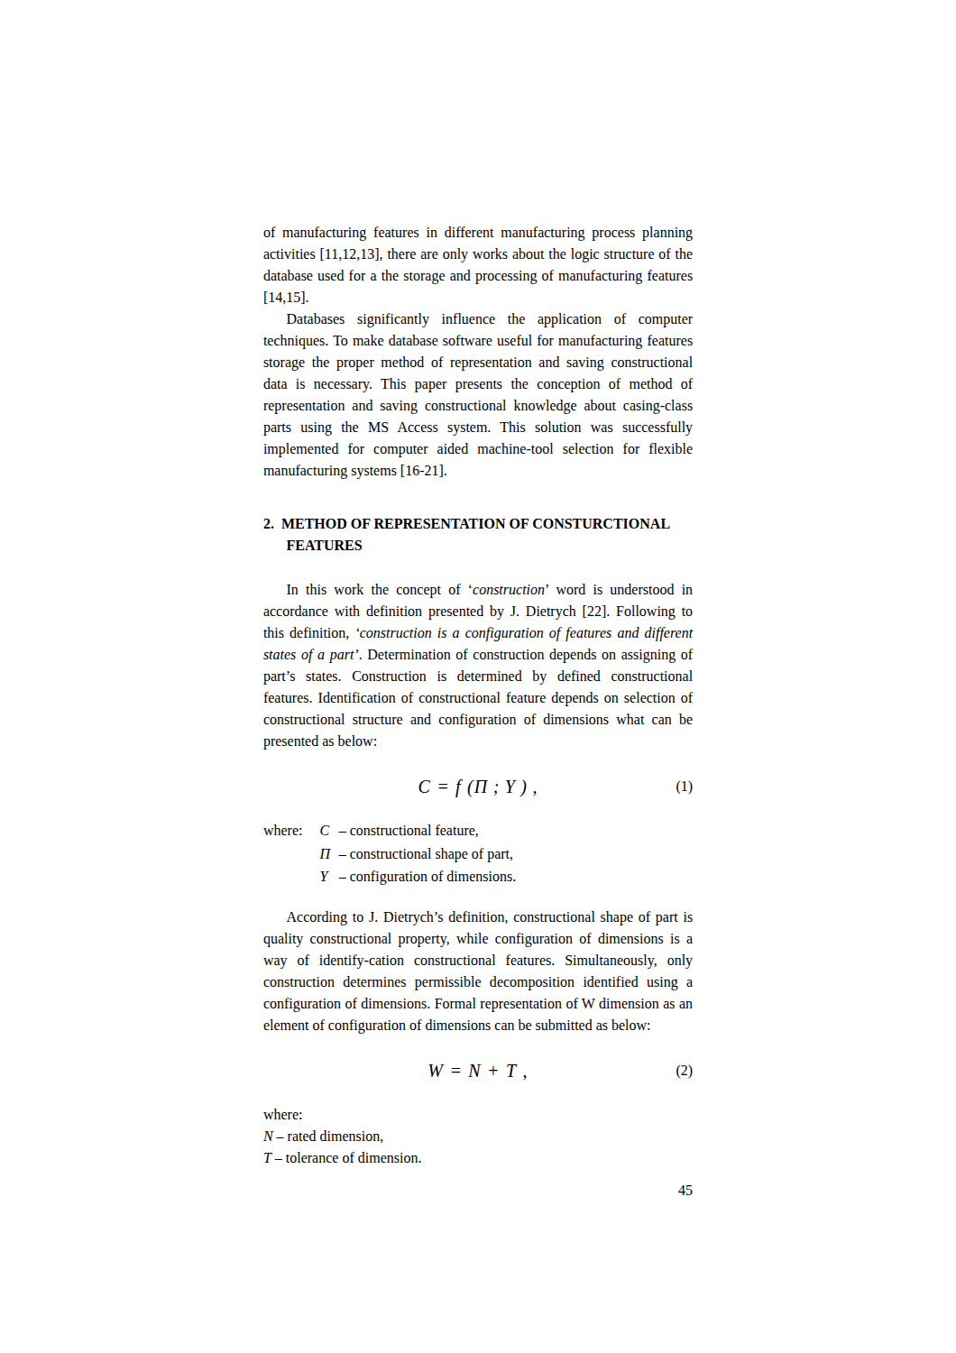of manufacturing features in different manufacturing process planning activities [11,12,13], there are only works about the logic structure of the database used for a the storage and processing of manufacturing features [14,15].
Databases significantly influence the application of computer techniques. To make database software useful for manufacturing features storage the proper method of representation and saving constructional data is necessary. This paper presents the conception of method of representation and saving constructional knowledge about casing-class parts using the MS Access system. This solution was successfully implemented for computer aided machine-tool selection for flexible manufacturing systems [16-21].
2. Method of representation of consturctional features
In this work the concept of ‘construction’ word is understood in accordance with definition presented by J. Dietrych [22]. Following to this definition, ‘construction is a configuration of features and different states of a part’. Determination of construction depends on assigning of part’s states. Construction is determined by defined constructional features. Identification of constructional feature depends on selection of constructional structure and configuration of dimensions what can be presented as below:
C = f (Π ; Y ) , (1)
| where: | C | – constructional feature, |
| | Π | – constructional shape of part, |
| | Y | – configuration of dimensions. |
According to J. Dietrych’s definition, constructional shape of part is quality constructional property, while configuration of dimensions is a way of identify-cation constructional features. Simultaneously, only construction determines permissible decomposition identified using a configuration of dimensions. Formal representation of W dimension as an element of configuration of dimensions can be submitted as below:
W = N + T , (2)
where:
N – rated dimension,
T – tolerance of dimension.
45